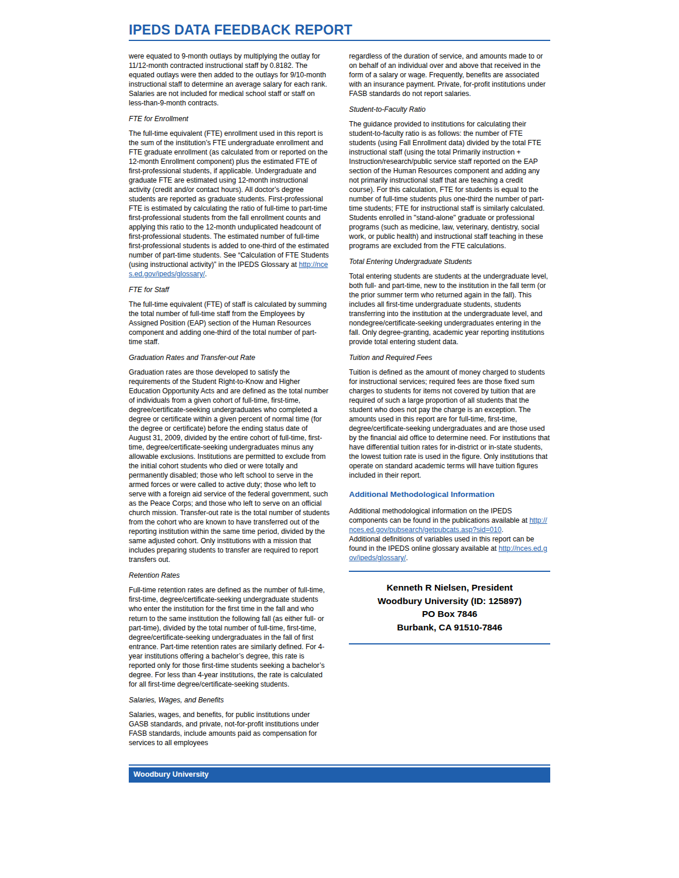IPEDS DATA FEEDBACK REPORT
were equated to 9-month outlays by multiplying the outlay for 11/12-month contracted instructional staff by 0.8182. The equated outlays were then added to the outlays for 9/10-month instructional staff to determine an average salary for each rank. Salaries are not included for medical school staff or staff on less-than-9-month contracts.
FTE for Enrollment
The full-time equivalent (FTE) enrollment used in this report is the sum of the institution’s FTE undergraduate enrollment and FTE graduate enrollment (as calculated from or reported on the 12-month Enrollment component) plus the estimated FTE of first-professional students, if applicable. Undergraduate and graduate FTE are estimated using 12-month instructional activity (credit and/or contact hours). All doctor’s degree students are reported as graduate students. First-professional FTE is estimated by calculating the ratio of full-time to part-time first-professional students from the fall enrollment counts and applying this ratio to the 12-month unduplicated headcount of first-professional students. The estimated number of full-time first-professional students is added to one-third of the estimated number of part-time students. See “Calculation of FTE Students (using instructional activity)” in the IPEDS Glossary at http://nces.ed.gov/ipeds/glossary/.
FTE for Staff
The full-time equivalent (FTE) of staff is calculated by summing the total number of full-time staff from the Employees by Assigned Position (EAP) section of the Human Resources component and adding one-third of the total number of part-time staff.
Graduation Rates and Transfer-out Rate
Graduation rates are those developed to satisfy the requirements of the Student Right-to-Know and Higher Education Opportunity Acts and are defined as the total number of individuals from a given cohort of full-time, first-time, degree/certificate-seeking undergraduates who completed a degree or certificate within a given percent of normal time (for the degree or certificate) before the ending status date of August 31, 2009, divided by the entire cohort of full-time, first-time, degree/certificate-seeking undergraduates minus any allowable exclusions. Institutions are permitted to exclude from the initial cohort students who died or were totally and permanently disabled; those who left school to serve in the armed forces or were called to active duty; those who left to serve with a foreign aid service of the federal government, such as the Peace Corps; and those who left to serve on an official church mission. Transfer-out rate is the total number of students from the cohort who are known to have transferred out of the reporting institution within the same time period, divided by the same adjusted cohort. Only institutions with a mission that includes preparing students to transfer are required to report transfers out.
Retention Rates
Full-time retention rates are defined as the number of full-time, first-time, degree/certificate-seeking undergraduate students who enter the institution for the first time in the fall and who return to the same institution the following fall (as either full- or part-time), divided by the total number of full-time, first-time, degree/certificate-seeking undergraduates in the fall of first entrance. Part-time retention rates are similarly defined. For 4-year institutions offering a bachelor’s degree, this rate is reported only for those first-time students seeking a bachelor’s degree. For less than 4-year institutions, the rate is calculated for all first-time degree/certificate-seeking students.
Salaries, Wages, and Benefits
Salaries, wages, and benefits, for public institutions under GASB standards, and private, not-for-profit institutions under FASB standards, include amounts paid as compensation for services to all employees
regardless of the duration of service, and amounts made to or on behalf of an individual over and above that received in the form of a salary or wage. Frequently, benefits are associated with an insurance payment. Private, for-profit institutions under FASB standards do not report salaries.
Student-to-Faculty Ratio
The guidance provided to institutions for calculating their student-to-faculty ratio is as follows: the number of FTE students (using Fall Enrollment data) divided by the total FTE instructional staff (using the total Primarily instruction + Instruction/research/public service staff reported on the EAP section of the Human Resources component and adding any not primarily instructional staff that are teaching a credit course). For this calculation, FTE for students is equal to the number of full-time students plus one-third the number of part-time students; FTE for instructional staff is similarly calculated. Students enrolled in "stand-alone" graduate or professional programs (such as medicine, law, veterinary, dentistry, social work, or public health) and instructional staff teaching in these programs are excluded from the FTE calculations.
Total Entering Undergraduate Students
Total entering students are students at the undergraduate level, both full- and part-time, new to the institution in the fall term (or the prior summer term who returned again in the fall). This includes all first-time undergraduate students, students transferring into the institution at the undergraduate level, and nondegree/certificate-seeking undergraduates entering in the fall. Only degree-granting, academic year reporting institutions provide total entering student data.
Tuition and Required Fees
Tuition is defined as the amount of money charged to students for instructional services; required fees are those fixed sum charges to students for items not covered by tuition that are required of such a large proportion of all students that the student who does not pay the charge is an exception. The amounts used in this report are for full-time, first-time, degree/certificate-seeking undergraduates and are those used by the financial aid office to determine need. For institutions that have differential tuition rates for in-district or in-state students, the lowest tuition rate is used in the figure. Only institutions that operate on standard academic terms will have tuition figures included in their report.
Additional Methodological Information
Additional methodological information on the IPEDS components can be found in the publications available at http://nces.ed.gov/pubsearch/getpubcats.asp?sid=010.
Additional definitions of variables used in this report can be found in the IPEDS online glossary available at http://nces.ed.gov/ipeds/glossary/.
Kenneth R Nielsen, President
Woodbury University (ID: 125897)
PO Box 7846
Burbank, CA 91510-7846
Woodbury University